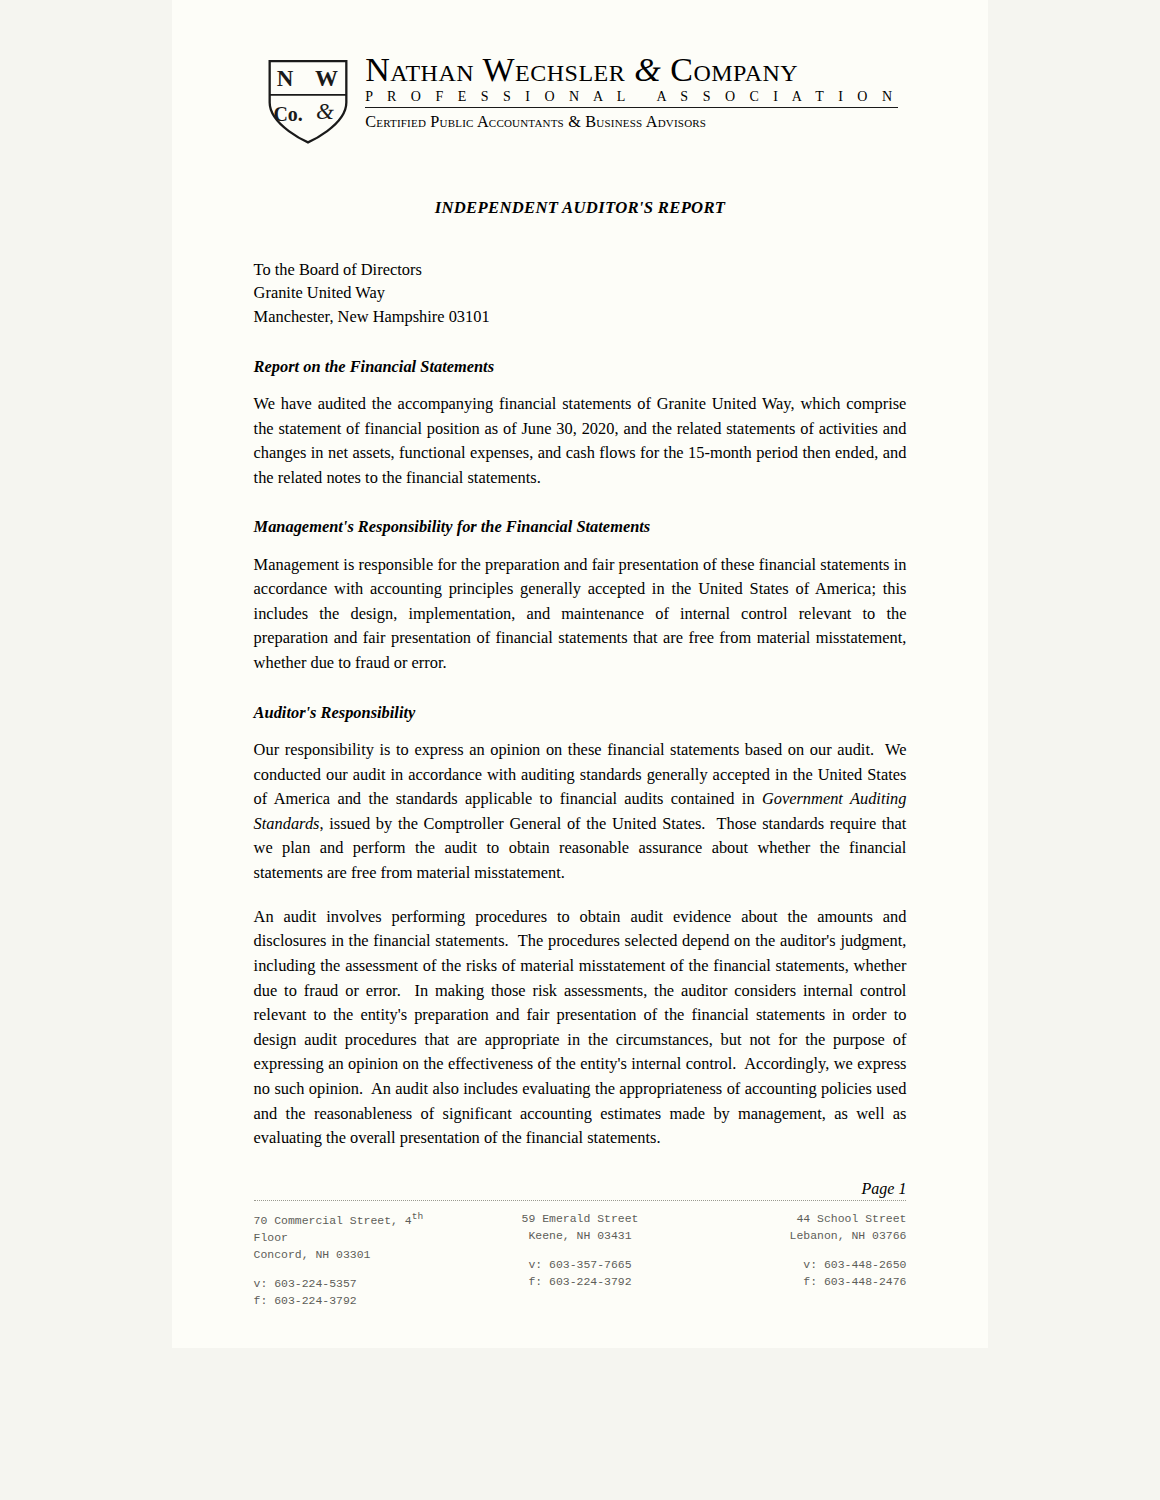N W Co. &
Nathan Wechsler & Company
P R O F E S S I O N A L A S S O C I A T I O N
Certified Public Accountants & Business Advisors
INDEPENDENT AUDITOR'S REPORT
To the Board of Directors
Granite United Way
Manchester, New Hampshire 03101
Report on the Financial Statements
We have audited the accompanying financial statements of Granite United Way, which comprise the statement of financial position as of June 30, 2020, and the related statements of activities and changes in net assets, functional expenses, and cash flows for the 15-month period then ended, and the related notes to the financial statements.
Management's Responsibility for the Financial Statements
Management is responsible for the preparation and fair presentation of these financial statements in accordance with accounting principles generally accepted in the United States of America; this includes the design, implementation, and maintenance of internal control relevant to the preparation and fair presentation of financial statements that are free from material misstatement, whether due to fraud or error.
Auditor's Responsibility
Our responsibility is to express an opinion on these financial statements based on our audit. We conducted our audit in accordance with auditing standards generally accepted in the United States of America and the standards applicable to financial audits contained in Government Auditing Standards, issued by the Comptroller General of the United States. Those standards require that we plan and perform the audit to obtain reasonable assurance about whether the financial statements are free from material misstatement.
An audit involves performing procedures to obtain audit evidence about the amounts and disclosures in the financial statements. The procedures selected depend on the auditor's judgment, including the assessment of the risks of material misstatement of the financial statements, whether due to fraud or error. In making those risk assessments, the auditor considers internal control relevant to the entity's preparation and fair presentation of the financial statements in order to design audit procedures that are appropriate in the circumstances, but not for the purpose of expressing an opinion on the effectiveness of the entity's internal control. Accordingly, we express no such opinion. An audit also includes evaluating the appropriateness of accounting policies used and the reasonableness of significant accounting estimates made by management, as well as evaluating the overall presentation of the financial statements.
Page 1
70 Commercial Street, 4th Floor
Concord, NH 03301
v: 603-224-5357
f: 603-224-3792
59 Emerald Street
Keene, NH 03431
v: 603-357-7665
f: 603-224-3792
44 School Street
Lebanon, NH 03766
v: 603-448-2650
f: 603-448-2476